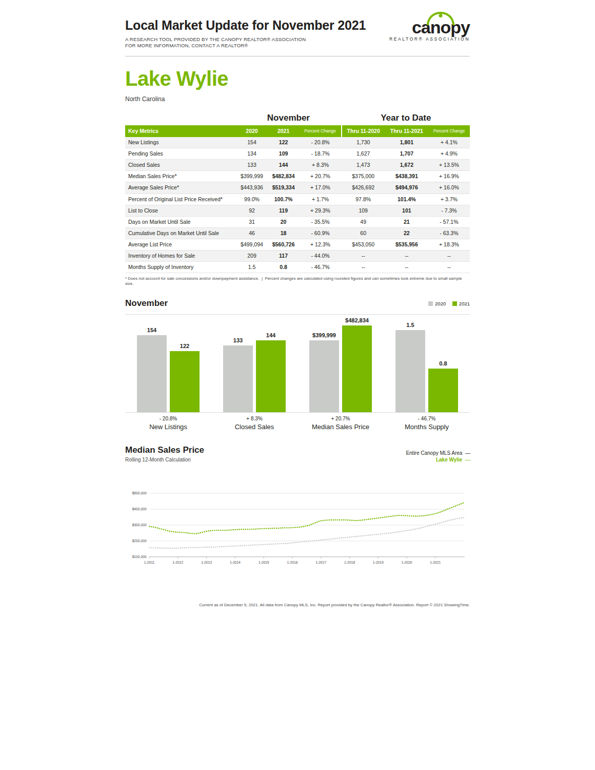Local Market Update for November 2021
A RESEARCH TOOL PROVIDED BY THE CANOPY REALTOR® ASSOCIATION
FOR MORE INFORMATION, CONTACT A REALTOR®
canopy
REALTOR® ASSOCIATION
Lake Wylie
North Carolina
| | November | Year to Date |
| --- | --- | --- |
| Key Metrics | 2020 | 2021 | Percent Change | Thru 11-2020 | Thru 11-2021 | Percent Change |
| New Listings | 154 | 122 | - 20.8% | 1,730 | 1,801 | + 4.1% |
| Pending Sales | 134 | 109 | - 18.7% | 1,627 | 1,707 | + 4.9% |
| Closed Sales | 133 | 144 | + 8.3% | 1,473 | 1,672 | + 13.5% |
| Median Sales Price* | $399,999 | $482,834 | + 20.7% | $375,000 | $438,391 | + 16.9% |
| Average Sales Price* | $443,936 | $519,334 | + 17.0% | $426,692 | $494,976 | + 16.0% |
| Percent of Original List Price Received* | 99.0% | 100.7% | + 1.7% | 97.8% | 101.4% | + 3.7% |
| List to Close | 92 | 119 | + 29.3% | 109 | 101 | - 7.3% |
| Days on Market Until Sale | 31 | 20 | - 35.5% | 49 | 21 | - 57.1% |
| Cumulative Days on Market Until Sale | 46 | 18 | - 60.9% | 60 | 22 | - 63.3% |
| Average List Price | $499,094 | $560,726 | + 12.3% | $453,050 | $535,956 | + 18.3% |
| Inventory of Homes for Sale | 209 | 117 | - 44.0% | -- | -- | -- |
| Months Supply of Inventory | 1.5 | 0.8 | - 46.7% | -- | -- | -- |
* Does not account for sale concessions and/or downpayment assistance. | Percent changes are calculated using rounded figures and can sometimes look extreme due to small sample size.
November
2020 2021
154
122
133
144
$399,999
$482,834
1.5
0.8
- 20.8%
New Listings
+ 8.3%
Closed Sales
+ 20.7%
Median Sales Price
- 46.7%
Months Supply
Median Sales Price
Rolling 12-Month Calculation
Entire Canopy MLS Area —
Lake Wylie —
$500,000 $400,000 $300,000 $200,000 $100,000 1-2011 1-2012 1-2013 1-2014 1-2015 1-2016 1-2017 1-2018 1-2019 1-2020 1-2021
Current as of December 5, 2021. All data from Canopy MLS, Inc. Report provided by the Canopy Realtor® Association. Report © 2021 ShowingTime.